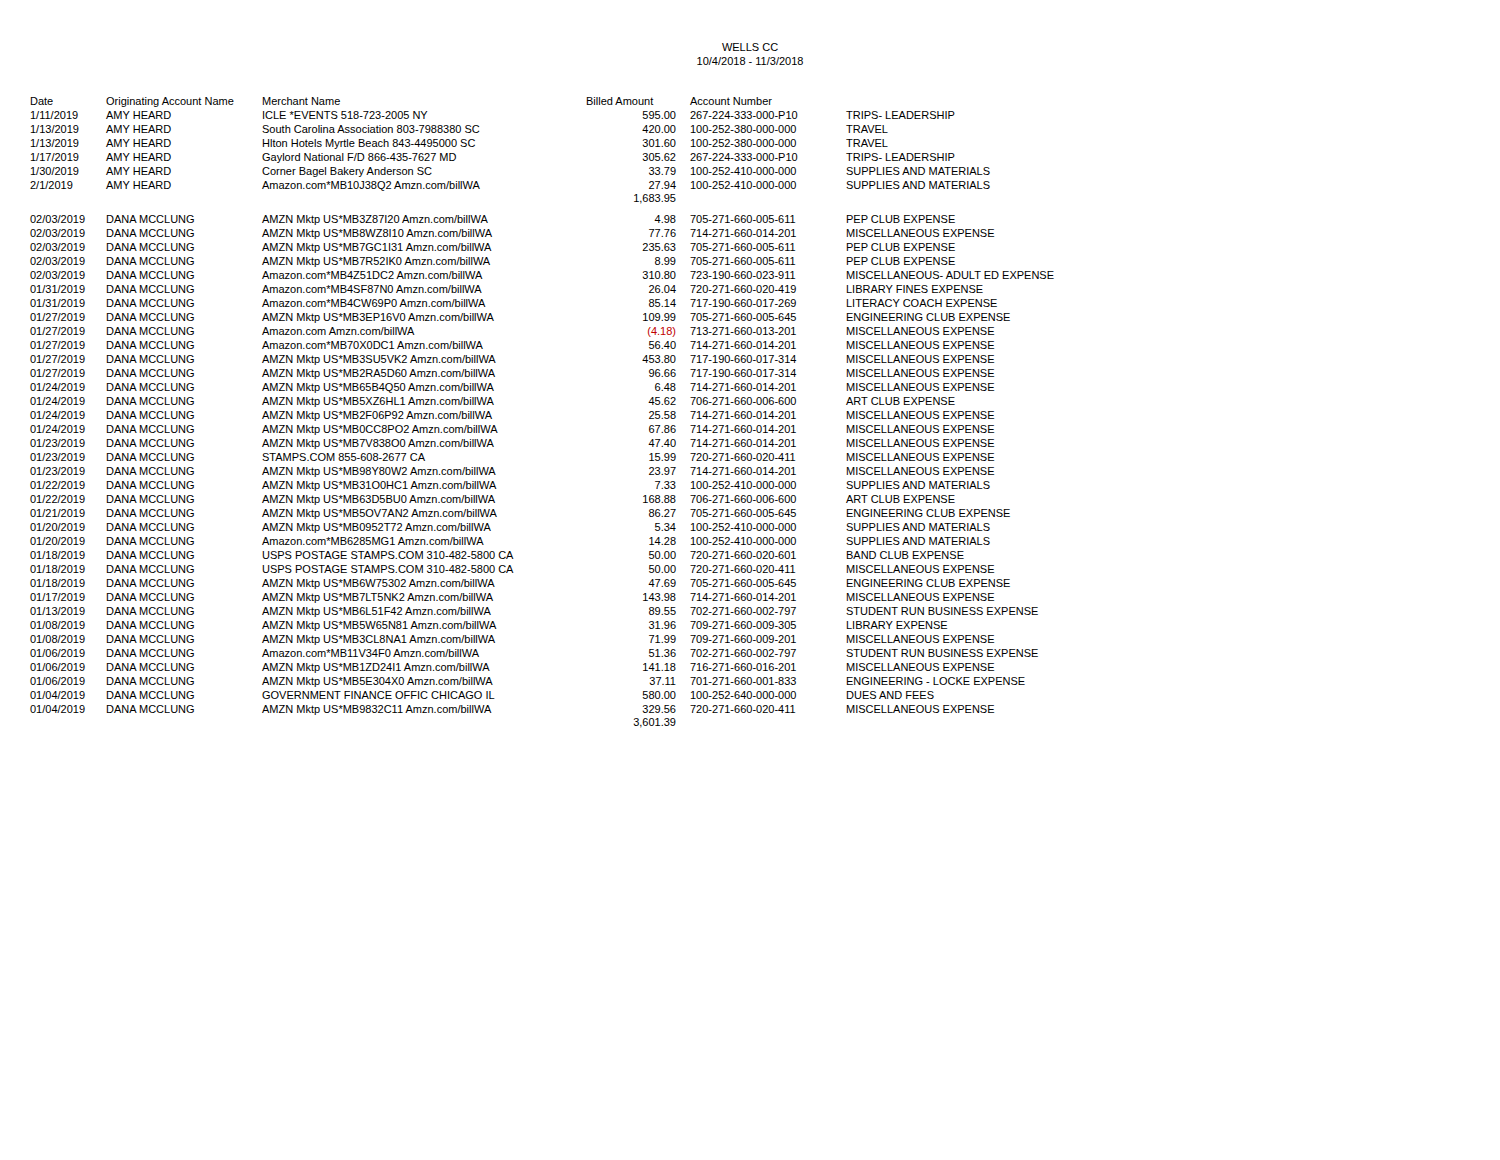WELLS CC
10/4/2018 - 11/3/2018
| Date | Originating Account Name | Merchant Name | Billed Amount | Account Number | |
| --- | --- | --- | --- | --- | --- |
| 1/11/2019 | AMY HEARD | ICLE *EVENTS 518-723-2005 NY | 595.00 | 267-224-333-000-P10 | TRIPS- LEADERSHIP |
| 1/13/2019 | AMY HEARD | South Carolina Association 803-7988380 SC | 420.00 | 100-252-380-000-000 | TRAVEL |
| 1/13/2019 | AMY HEARD | Hlton Hotels Myrtle Beach 843-4495000 SC | 301.60 | 100-252-380-000-000 | TRAVEL |
| 1/17/2019 | AMY HEARD | Gaylord National F/D 866-435-7627 MD | 305.62 | 267-224-333-000-P10 | TRIPS- LEADERSHIP |
| 1/30/2019 | AMY HEARD | Corner Bagel Bakery Anderson SC | 33.79 | 100-252-410-000-000 | SUPPLIES AND MATERIALS |
| 2/1/2019 | AMY HEARD | Amazon.com*MB10J38Q2 Amzn.com/billWA | 27.94 | 100-252-410-000-000 | SUPPLIES AND MATERIALS |
| | | | 1,683.95 | | |
| 02/03/2019 | DANA MCCLUNG | AMZN Mktp US*MB3Z87I20 Amzn.com/billWA | 4.98 | 705-271-660-005-611 | PEP CLUB EXPENSE |
| 02/03/2019 | DANA MCCLUNG | AMZN Mktp US*MB8WZ8I10 Amzn.com/billWA | 77.76 | 714-271-660-014-201 | MISCELLANEOUS EXPENSE |
| 02/03/2019 | DANA MCCLUNG | AMZN Mktp US*MB7GC1I31 Amzn.com/billWA | 235.63 | 705-271-660-005-611 | PEP CLUB EXPENSE |
| 02/03/2019 | DANA MCCLUNG | AMZN Mktp US*MB7R52IK0 Amzn.com/billWA | 8.99 | 705-271-660-005-611 | PEP CLUB EXPENSE |
| 02/03/2019 | DANA MCCLUNG | Amazon.com*MB4Z51DC2 Amzn.com/billWA | 310.80 | 723-190-660-023-911 | MISCELLANEOUS- ADULT ED EXPENSE |
| 01/31/2019 | DANA MCCLUNG | Amazon.com*MB4SF87N0 Amzn.com/billWA | 26.04 | 720-271-660-020-419 | LIBRARY FINES EXPENSE |
| 01/31/2019 | DANA MCCLUNG | Amazon.com*MB4CW69P0 Amzn.com/billWA | 85.14 | 717-190-660-017-269 | LITERACY COACH EXPENSE |
| 01/27/2019 | DANA MCCLUNG | AMZN Mktp US*MB3EP16V0 Amzn.com/billWA | 109.99 | 705-271-660-005-645 | ENGINEERING CLUB EXPENSE |
| 01/27/2019 | DANA MCCLUNG | Amazon.com Amzn.com/billWA | (4.18) | 713-271-660-013-201 | MISCELLANEOUS EXPENSE |
| 01/27/2019 | DANA MCCLUNG | Amazon.com*MB70X0DC1 Amzn.com/billWA | 56.40 | 714-271-660-014-201 | MISCELLANEOUS EXPENSE |
| 01/27/2019 | DANA MCCLUNG | AMZN Mktp US*MB3SU5VK2 Amzn.com/billWA | 453.80 | 717-190-660-017-314 | MISCELLANEOUS EXPENSE |
| 01/27/2019 | DANA MCCLUNG | AMZN Mktp US*MB2RA5D60 Amzn.com/billWA | 96.66 | 717-190-660-017-314 | MISCELLANEOUS EXPENSE |
| 01/24/2019 | DANA MCCLUNG | AMZN Mktp US*MB65B4Q50 Amzn.com/billWA | 6.48 | 714-271-660-014-201 | MISCELLANEOUS EXPENSE |
| 01/24/2019 | DANA MCCLUNG | AMZN Mktp US*MB5XZ6HL1 Amzn.com/billWA | 45.62 | 706-271-660-006-600 | ART CLUB EXPENSE |
| 01/24/2019 | DANA MCCLUNG | AMZN Mktp US*MB2F06P92 Amzn.com/billWA | 25.58 | 714-271-660-014-201 | MISCELLANEOUS EXPENSE |
| 01/24/2019 | DANA MCCLUNG | AMZN Mktp US*MB0CC8PO2 Amzn.com/billWA | 67.86 | 714-271-660-014-201 | MISCELLANEOUS EXPENSE |
| 01/23/2019 | DANA MCCLUNG | AMZN Mktp US*MB7V838O0 Amzn.com/billWA | 47.40 | 714-271-660-014-201 | MISCELLANEOUS EXPENSE |
| 01/23/2019 | DANA MCCLUNG | STAMPS.COM 855-608-2677 CA | 15.99 | 720-271-660-020-411 | MISCELLANEOUS EXPENSE |
| 01/23/2019 | DANA MCCLUNG | AMZN Mktp US*MB98Y80W2 Amzn.com/billWA | 23.97 | 714-271-660-014-201 | MISCELLANEOUS EXPENSE |
| 01/22/2019 | DANA MCCLUNG | AMZN Mktp US*MB31O0HC1 Amzn.com/billWA | 7.33 | 100-252-410-000-000 | SUPPLIES AND MATERIALS |
| 01/22/2019 | DANA MCCLUNG | AMZN Mktp US*MB63D5BU0 Amzn.com/billWA | 168.88 | 706-271-660-006-600 | ART CLUB EXPENSE |
| 01/21/2019 | DANA MCCLUNG | AMZN Mktp US*MB5OV7AN2 Amzn.com/billWA | 86.27 | 705-271-660-005-645 | ENGINEERING CLUB EXPENSE |
| 01/20/2019 | DANA MCCLUNG | AMZN Mktp US*MB0952T72 Amzn.com/billWA | 5.34 | 100-252-410-000-000 | SUPPLIES AND MATERIALS |
| 01/20/2019 | DANA MCCLUNG | Amazon.com*MB6285MG1 Amzn.com/billWA | 14.28 | 100-252-410-000-000 | SUPPLIES AND MATERIALS |
| 01/18/2019 | DANA MCCLUNG | USPS POSTAGE STAMPS.COM 310-482-5800 CA | 50.00 | 720-271-660-020-601 | BAND CLUB EXPENSE |
| 01/18/2019 | DANA MCCLUNG | USPS POSTAGE STAMPS.COM 310-482-5800 CA | 50.00 | 720-271-660-020-411 | MISCELLANEOUS EXPENSE |
| 01/18/2019 | DANA MCCLUNG | AMZN Mktp US*MB6W75302 Amzn.com/billWA | 47.69 | 705-271-660-005-645 | ENGINEERING CLUB EXPENSE |
| 01/17/2019 | DANA MCCLUNG | AMZN Mktp US*MB7LT5NK2 Amzn.com/billWA | 143.98 | 714-271-660-014-201 | MISCELLANEOUS EXPENSE |
| 01/13/2019 | DANA MCCLUNG | AMZN Mktp US*MB6L51F42 Amzn.com/billWA | 89.55 | 702-271-660-002-797 | STUDENT RUN BUSINESS EXPENSE |
| 01/08/2019 | DANA MCCLUNG | AMZN Mktp US*MB5W65N81 Amzn.com/billWA | 31.96 | 709-271-660-009-305 | LIBRARY EXPENSE |
| 01/08/2019 | DANA MCCLUNG | AMZN Mktp US*MB3CL8NA1 Amzn.com/billWA | 71.99 | 709-271-660-009-201 | MISCELLANEOUS EXPENSE |
| 01/06/2019 | DANA MCCLUNG | Amazon.com*MB11V34F0 Amzn.com/billWA | 51.36 | 702-271-660-002-797 | STUDENT RUN BUSINESS EXPENSE |
| 01/06/2019 | DANA MCCLUNG | AMZN Mktp US*MB1ZD24I1 Amzn.com/billWA | 141.18 | 716-271-660-016-201 | MISCELLANEOUS EXPENSE |
| 01/06/2019 | DANA MCCLUNG | AMZN Mktp US*MB5E304X0 Amzn.com/billWA | 37.11 | 701-271-660-001-833 | ENGINEERING - LOCKE EXPENSE |
| 01/04/2019 | DANA MCCLUNG | GOVERNMENT FINANCE OFFIC CHICAGO IL | 580.00 | 100-252-640-000-000 | DUES AND FEES |
| 01/04/2019 | DANA MCCLUNG | AMZN Mktp US*MB9832C11 Amzn.com/billWA | 329.56 | 720-271-660-020-411 | MISCELLANEOUS EXPENSE |
| | | | 3,601.39 | | |